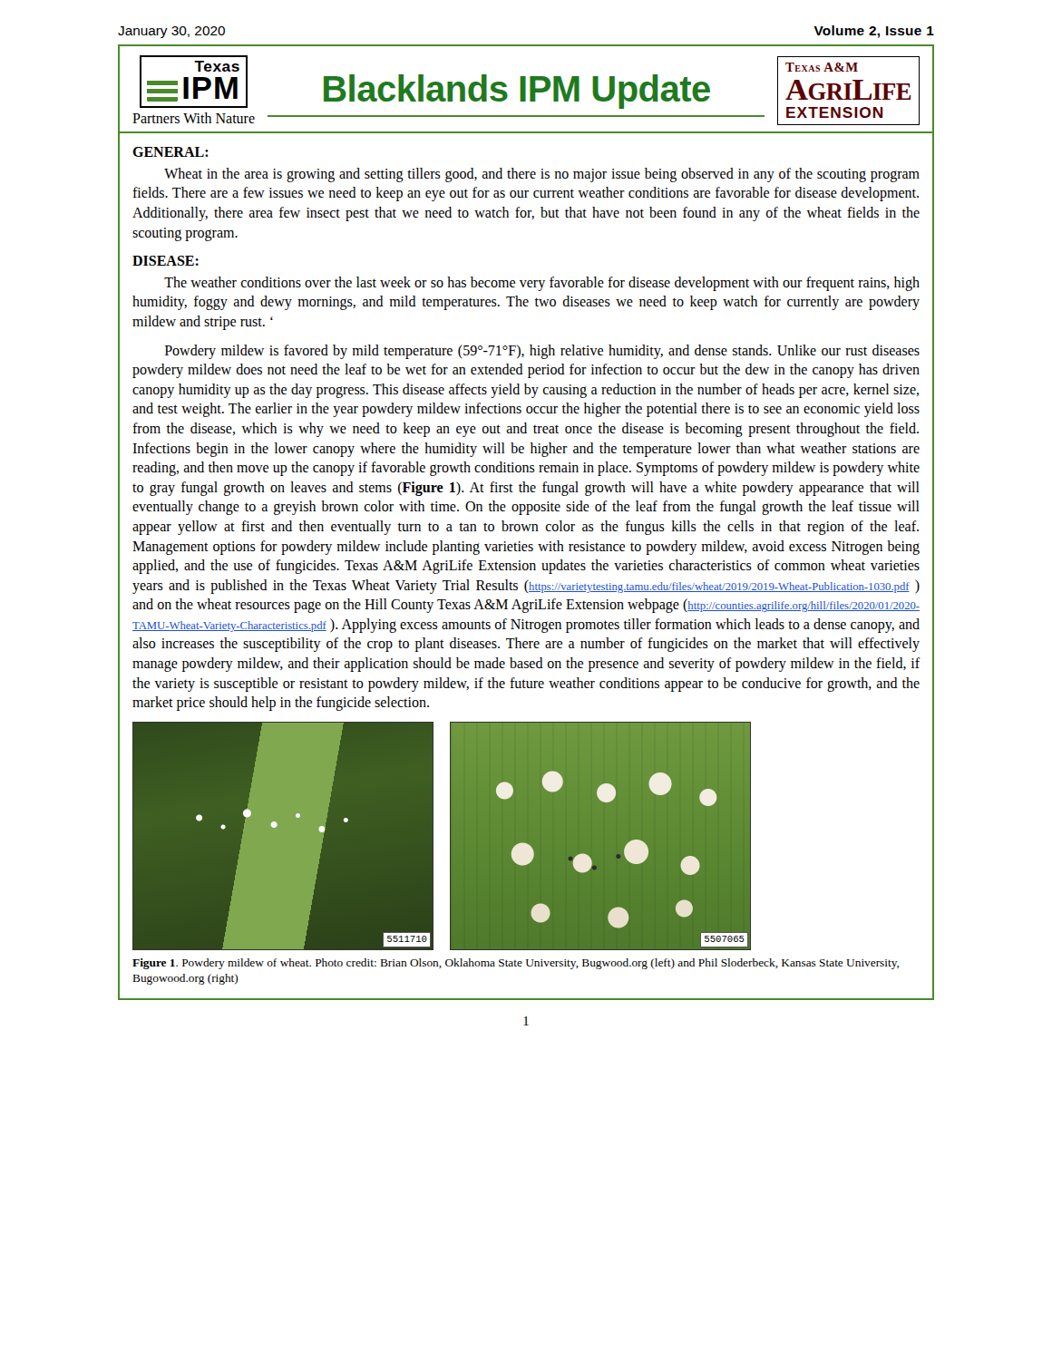January 30, 2020 Volume 2, Issue 1
Texas IPM
Partners With Nature
Blacklands IPM Update
Texas A&M AGRILIFE EXTENSION
General:
Wheat in the area is growing and setting tillers good, and there is no major issue being observed in any of the scouting program fields. There are a few issues we need to keep an eye out for as our current weather conditions are favorable for disease development. Additionally, there area few insect pest that we need to watch for, but that have not been found in any of the wheat fields in the scouting program.
Disease:
The weather conditions over the last week or so has become very favorable for disease development with our frequent rains, high humidity, foggy and dewy mornings, and mild temperatures. The two diseases we need to keep watch for currently are powdery mildew and stripe rust. ‘
Powdery mildew is favored by mild temperature (59°-71°F), high relative humidity, and dense stands. Unlike our rust diseases powdery mildew does not need the leaf to be wet for an extended period for infection to occur but the dew in the canopy has driven canopy humidity up as the day progress. This disease affects yield by causing a reduction in the number of heads per acre, kernel size, and test weight. The earlier in the year powdery mildew infections occur the higher the potential there is to see an economic yield loss from the disease, which is why we need to keep an eye out and treat once the disease is becoming present throughout the field. Infections begin in the lower canopy where the humidity will be higher and the temperature lower than what weather stations are reading, and then move up the canopy if favorable growth conditions remain in place. Symptoms of powdery mildew is powdery white to gray fungal growth on leaves and stems (Figure 1). At first the fungal growth will have a white powdery appearance that will eventually change to a greyish brown color with time. On the opposite side of the leaf from the fungal growth the leaf tissue will appear yellow at first and then eventually turn to a tan to brown color as the fungus kills the cells in that region of the leaf. Management options for powdery mildew include planting varieties with resistance to powdery mildew, avoid excess Nitrogen being applied, and the use of fungicides. Texas A&M AgriLife Extension updates the varieties characteristics of common wheat varieties years and is published in the Texas Wheat Variety Trial Results (https://varietytesting.tamu.edu/files/wheat/2019/2019-Wheat-Publication-1030.pdf ) and on the wheat resources page on the Hill County Texas A&M AgriLife Extension webpage (http://counties.agrilife.org/hill/files/2020/01/2020-TAMU-Wheat-Variety-Characteristics.pdf ). Applying excess amounts of Nitrogen promotes tiller formation which leads to a dense canopy, and also increases the susceptibility of the crop to plant diseases. There are a number of fungicides on the market that will effectively manage powdery mildew, and their application should be made based on the presence and severity of powdery mildew in the field, if the variety is susceptible or resistant to powdery mildew, if the future weather conditions appear to be conducive for growth, and the market price should help in the fungicide selection.
5511710
5507065
Figure 1. Powdery mildew of wheat. Photo credit: Brian Olson, Oklahoma State University, Bugwood.org (left) and Phil Sloderbeck, Kansas State University, Bugowood.org (right)
1